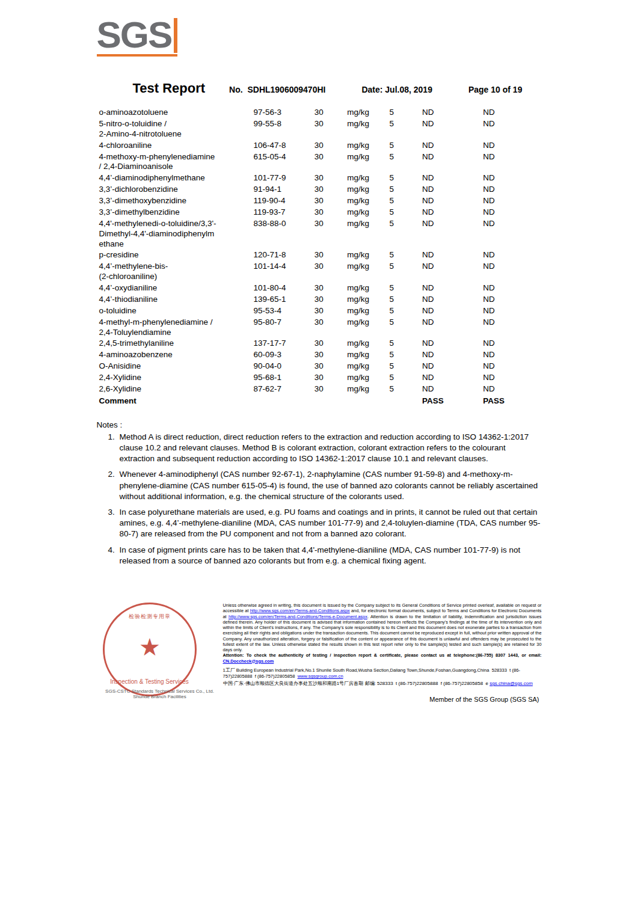SGS
Test Report No. SDHL1906009470HI Date: Jul.08, 2019 Page 10 of 19
| o-aminoazotoluene | 97-56-3 | 30 | mg/kg | 5 | ND | ND |
| 5-nitro-o-toluidine / 2-Amino-4-nitrotoluene | 99-55-8 | 30 | mg/kg | 5 | ND | ND |
| 4-chloroaniline | 106-47-8 | 30 | mg/kg | 5 | ND | ND |
| 4-methoxy-m-phenylenediamine / 2,4-Diaminoanisole | 615-05-4 | 30 | mg/kg | 5 | ND | ND |
| 4,4’-diaminodiphenylmethane | 101-77-9 | 30 | mg/kg | 5 | ND | ND |
| 3,3’-dichlorobenzidine | 91-94-1 | 30 | mg/kg | 5 | ND | ND |
| 3,3’-dimethoxybenzidine | 119-90-4 | 30 | mg/kg | 5 | ND | ND |
| 3,3’-dimethylbenzidine | 119-93-7 | 30 | mg/kg | 5 | ND | ND |
| 4,4'-methylenedi-o-toluidine/3,3'-Dimethyl-4,4'-diaminodiphenylm ethane | 838-88-0 | 30 | mg/kg | 5 | ND | ND |
| p-cresidine | 120-71-8 | 30 | mg/kg | 5 | ND | ND |
| 4,4’-methylene-bis- (2-chloroaniline) | 101-14-4 | 30 | mg/kg | 5 | ND | ND |
| 4,4’-oxydianiline | 101-80-4 | 30 | mg/kg | 5 | ND | ND |
| 4,4’-thiodianiline | 139-65-1 | 30 | mg/kg | 5 | ND | ND |
| o-toluidine | 95-53-4 | 30 | mg/kg | 5 | ND | ND |
| 4-methyl-m-phenylenediamine / 2,4-Toluylendiamine | 95-80-7 | 30 | mg/kg | 5 | ND | ND |
| 2,4,5-trimethylaniline | 137-17-7 | 30 | mg/kg | 5 | ND | ND |
| 4-aminoazobenzene | 60-09-3 | 30 | mg/kg | 5 | ND | ND |
| O-Anisidine | 90-04-0 | 30 | mg/kg | 5 | ND | ND |
| 2,4-Xylidine | 95-68-1 | 30 | mg/kg | 5 | ND | ND |
| 2,6-Xylidine | 87-62-7 | 30 | mg/kg | 5 | ND | ND |
| Comment | | | | | PASS | PASS |
Notes :
Method A is direct reduction, direct reduction refers to the extraction and reduction according to ISO 14362-1:2017 clause 10.2 and relevant clauses. Method B is colorant extraction, colorant extraction refers to the colourant extraction and subsequent reduction according to ISO 14362-1:2017 clause 10.1 and relevant clauses.
Whenever 4-aminodiphenyl (CAS number 92-67-1), 2-naphylamine (CAS number 91-59-8) and 4-methoxy-m-phenylene-diamine (CAS number 615-05-4) is found, the use of banned azo colorants cannot be reliably ascertained without additional information, e.g. the chemical structure of the colorants used.
In case polyurethane materials are used, e.g. PU foams and coatings and in prints, it cannot be ruled out that certain amines, e.g. 4,4’-methylene-dianiline (MDA, CAS number 101-77-9) and 2,4-toluylen-diamine (TDA, CAS number 95-80-7) are released from the PU component and not from a banned azo colorant.
In case of pigment prints care has to be taken that 4,4'-methylene-dianiline (MDA, CAS number 101-77-9) is not released from a source of banned azo colorants but from e.g. a chemical fixing agent.
检验检测专用章
★
Inspection & Testing Services
SGS-CSTC Standards Technical Services Co., Ltd.
Shunde Branch Facilities
Unless otherwise agreed in writing, this document is issued by the Company subject to its General Conditions of Service printed overleaf, available on request or accessible at http://www.sgs.com/en/Terms-and-Conditions.aspx and, for electronic format documents, subject to Terms and Conditions for Electronic Documents at http://www.sgs.com/en/Terms-and-Conditions/Terms-e-Document.aspx. Attention is drawn to the limitation of liability, indemnification and jurisdiction issues defined therein. Any holder of this document is advised that information contained hereon reflects the Company's findings at the time of its intervention only and within the limits of Client's instructions, if any. The Company's sole responsibility is to its Client and this document does not exonerate parties to a transaction from exercising all their rights and obligations under the transaction documents. This document cannot be reproduced except in full, without prior written approval of the Company. Any unauthorized alteration, forgery or falsification of the content or appearance of this document is unlawful and offenders may be prosecuted to the fullest extent of the law. Unless otherwise stated the results shown in this test report refer only to the sample(s) tested and such sample(s) are retained for 30 days only.
Attention: To check the authenticity of testing / inspection report & certificate, please contact us at telephone:(86-755) 8307 1443, or email: CN.Doccheck@sgs.com
1工厂 Building European Industrial Park,No.1 Shunlie South Road,Wusha Section,Daliang Town,Shunde,Foshan,Guangdong,China 528333 t (86-757)22805888 f (86-757)22805858 www.sgsgroup.com.cn
中国·广东·佛山市顺德区大良街道办事处五沙顺和南路1号厂房首期 邮编: 528333 t (86-757)22805888 f (86-757)22805858 e sgs.china@sgs.com
Member of the SGS Group (SGS SA)